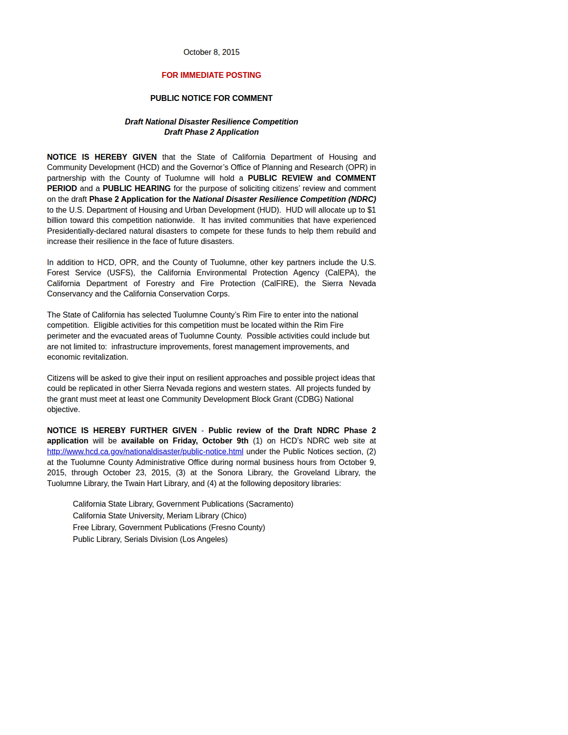October 8, 2015
FOR IMMEDIATE POSTING
PUBLIC NOTICE FOR COMMENT
Draft National Disaster Resilience Competition
Draft Phase 2 Application
NOTICE IS HEREBY GIVEN that the State of California Department of Housing and Community Development (HCD) and the Governor’s Office of Planning and Research (OPR) in partnership with the County of Tuolumne will hold a PUBLIC REVIEW and COMMENT PERIOD and a PUBLIC HEARING for the purpose of soliciting citizens’ review and comment on the draft Phase 2 Application for the National Disaster Resilience Competition (NDRC) to the U.S. Department of Housing and Urban Development (HUD). HUD will allocate up to $1 billion toward this competition nationwide. It has invited communities that have experienced Presidentially-declared natural disasters to compete for these funds to help them rebuild and increase their resilience in the face of future disasters.
In addition to HCD, OPR, and the County of Tuolumne, other key partners include the U.S. Forest Service (USFS), the California Environmental Protection Agency (CalEPA), the California Department of Forestry and Fire Protection (CalFIRE), the Sierra Nevada Conservancy and the California Conservation Corps.
The State of California has selected Tuolumne County’s Rim Fire to enter into the national competition. Eligible activities for this competition must be located within the Rim Fire perimeter and the evacuated areas of Tuolumne County. Possible activities could include but are not limited to: infrastructure improvements, forest management improvements, and economic revitalization.
Citizens will be asked to give their input on resilient approaches and possible project ideas that could be replicated in other Sierra Nevada regions and western states. All projects funded by the grant must meet at least one Community Development Block Grant (CDBG) National objective.
NOTICE IS HEREBY FURTHER GIVEN - Public review of the Draft NDRC Phase 2 application will be available on Friday, October 9th (1) on HCD’s NDRC web site at http://www.hcd.ca.gov/nationaldisaster/public-notice.html under the Public Notices section, (2) at the Tuolumne County Administrative Office during normal business hours from October 9, 2015, through October 23, 2015, (3) at the Sonora Library, the Groveland Library, the Tuolumne Library, the Twain Hart Library, and (4) at the following depository libraries:
California State Library, Government Publications (Sacramento)
California State University, Meriam Library (Chico)
Free Library, Government Publications (Fresno County)
Public Library, Serials Division (Los Angeles)